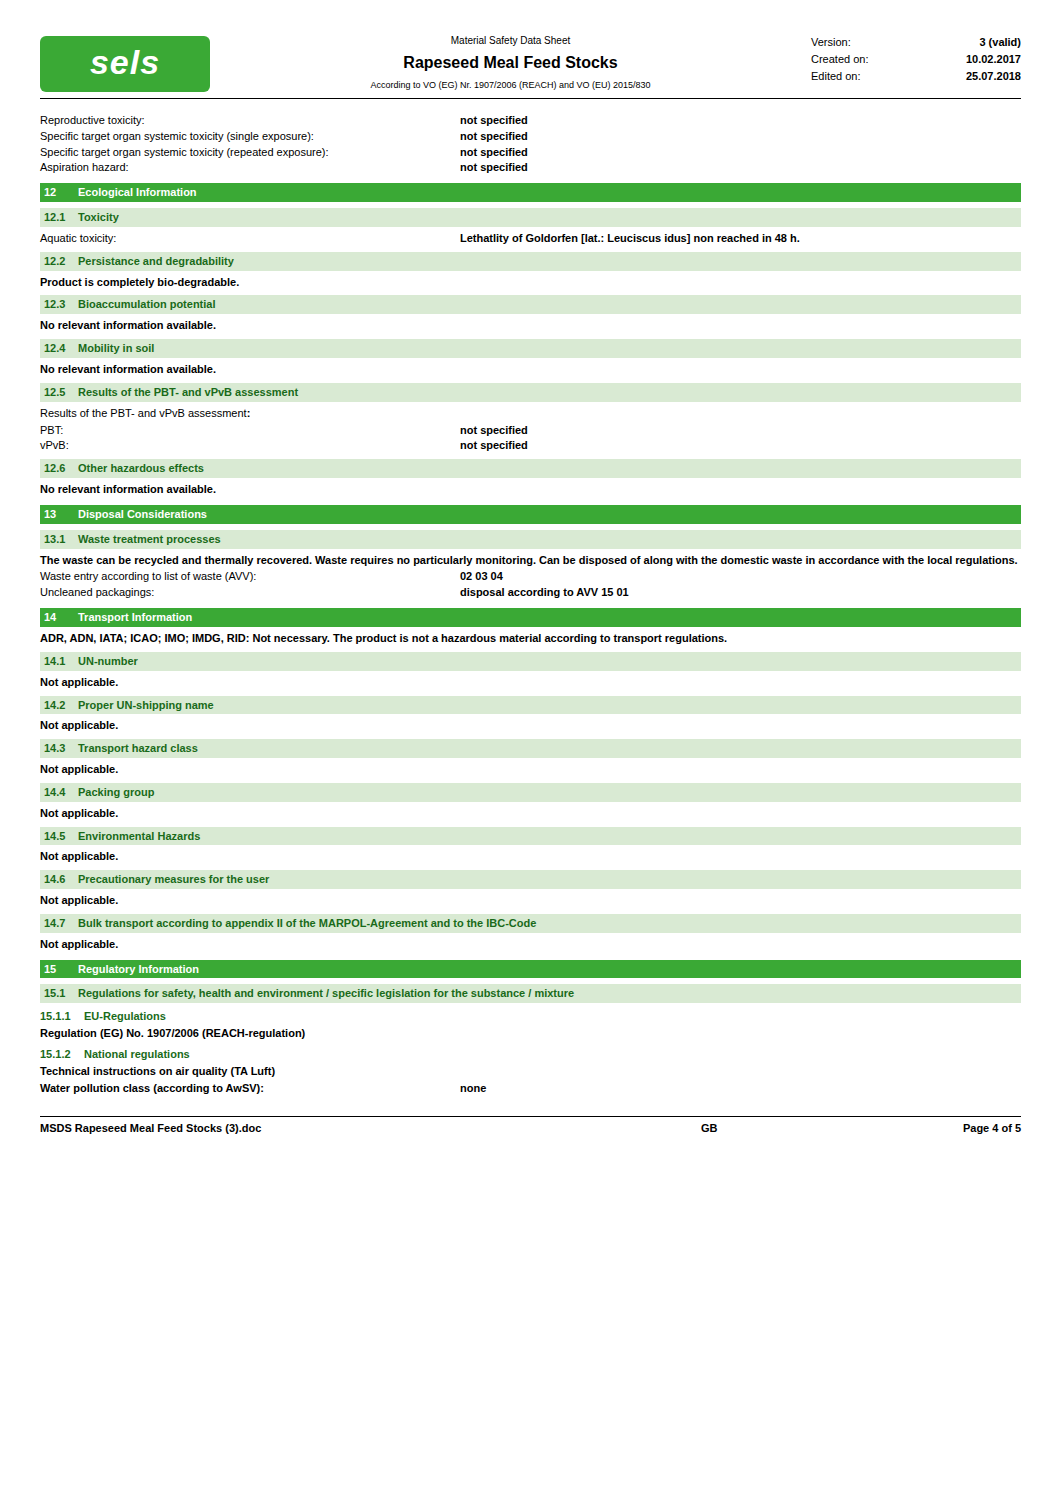sels
Material Safety Data Sheet
Rapeseed Meal Feed Stocks
According to VO (EG) Nr. 1907/2006 (REACH) and VO (EU) 2015/830
| Version: | 3 (valid) |
| Created on: | 10.02.2017 |
| Edited on: | 25.07.2018 |
Reproductive toxicity:
not specified
Specific target organ systemic toxicity (single exposure):
not specified
Specific target organ systemic toxicity (repeated exposure):
not specified
Aspiration hazard:
not specified
12 Ecological Information
12.1 Toxicity
Aquatic toxicity:
Lethatlity of Goldorfen [lat.: Leuciscus idus] non reached in 48 h.
12.2 Persistance and degradability
Product is completely bio-degradable.
12.3 Bioaccumulation potential
No relevant information available.
12.4 Mobility in soil
No relevant information available.
12.5 Results of the PBT- and vPvB assessment
Results of the PBT- and vPvB assessment:
PBT:
not specified
vPvB:
not specified
12.6 Other hazardous effects
No relevant information available.
13 Disposal Considerations
13.1 Waste treatment processes
The waste can be recycled and thermally recovered. Waste requires no particularly monitoring. Can be disposed of along with the domestic waste in accordance with the local regulations.
Waste entry according to list of waste (AVV):
02 03 04
Uncleaned packagings:
disposal according to AVV 15 01
14 Transport Information
ADR, ADN, IATA; ICAO; IMO; IMDG, RID: Not necessary. The product is not a hazardous material according to transport regulations.
14.1 UN-number
Not applicable.
14.2 Proper UN-shipping name
Not applicable.
14.3 Transport hazard class
Not applicable.
14.4 Packing group
Not applicable.
14.5 Environmental Hazards
Not applicable.
14.6 Precautionary measures for the user
Not applicable.
14.7 Bulk transport according to appendix II of the MARPOL-Agreement and to the IBC-Code
Not applicable.
15 Regulatory Information
15.1 Regulations for safety, health and environment / specific legislation for the substance / mixture
15.1.1 EU-Regulations
Regulation (EG) No. 1907/2006 (REACH-regulation)
15.1.2 National regulations
Technical instructions on air quality (TA Luft)
Water pollution class (according to AwSV):
none
MSDS Rapeseed Meal Feed Stocks (3).doc
GB
Page 4 of 5